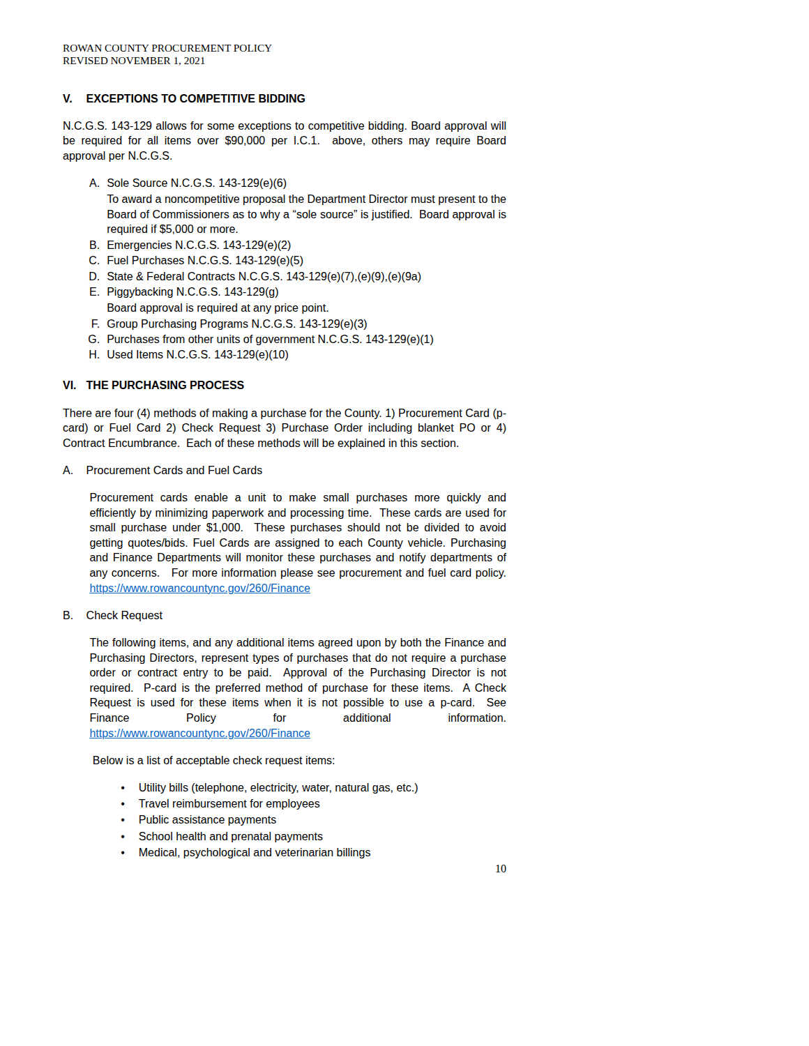ROWAN COUNTY PROCUREMENT POLICY
REVISED NOVEMBER 1, 2021
V. EXCEPTIONS TO COMPETITIVE BIDDING
N.C.G.S. 143-129 allows for some exceptions to competitive bidding. Board approval will be required for all items over $90,000 per I.C.1. above, others may require Board approval per N.C.G.S.
Sole Source N.C.G.S. 143-129(e)(6) To award a noncompetitive proposal the Department Director must present to the Board of Commissioners as to why a “sole source” is justified. Board approval is required if $5,000 or more.
Emergencies N.C.G.S. 143-129(e)(2)
Fuel Purchases N.C.G.S. 143-129(e)(5)
State & Federal Contracts N.C.G.S. 143-129(e)(7),(e)(9),(e)(9a)
Piggybacking N.C.G.S. 143-129(g) Board approval is required at any price point.
Group Purchasing Programs N.C.G.S. 143-129(e)(3)
Purchases from other units of government N.C.G.S. 143-129(e)(1)
Used Items N.C.G.S. 143-129(e)(10)
VI. THE PURCHASING PROCESS
There are four (4) methods of making a purchase for the County. 1) Procurement Card (p-card) or Fuel Card 2) Check Request 3) Purchase Order including blanket PO or 4) Contract Encumbrance. Each of these methods will be explained in this section.
A. Procurement Cards and Fuel Cards
Procurement cards enable a unit to make small purchases more quickly and efficiently by minimizing paperwork and processing time. These cards are used for small purchase under $1,000. These purchases should not be divided to avoid getting quotes/bids. Fuel Cards are assigned to each County vehicle. Purchasing and Finance Departments will monitor these purchases and notify departments of any concerns. For more information please see procurement and fuel card policy. https://www.rowancountync.gov/260/Finance
B. Check Request
The following items, and any additional items agreed upon by both the Finance and Purchasing Directors, represent types of purchases that do not require a purchase order or contract entry to be paid. Approval of the Purchasing Director is not required. P-card is the preferred method of purchase for these items. A Check Request is used for these items when it is not possible to use a p-card. See Finance Policy for additional information. https://www.rowancountync.gov/260/Finance
Below is a list of acceptable check request items:
Utility bills (telephone, electricity, water, natural gas, etc.)
Travel reimbursement for employees
Public assistance payments
School health and prenatal payments
Medical, psychological and veterinarian billings
10